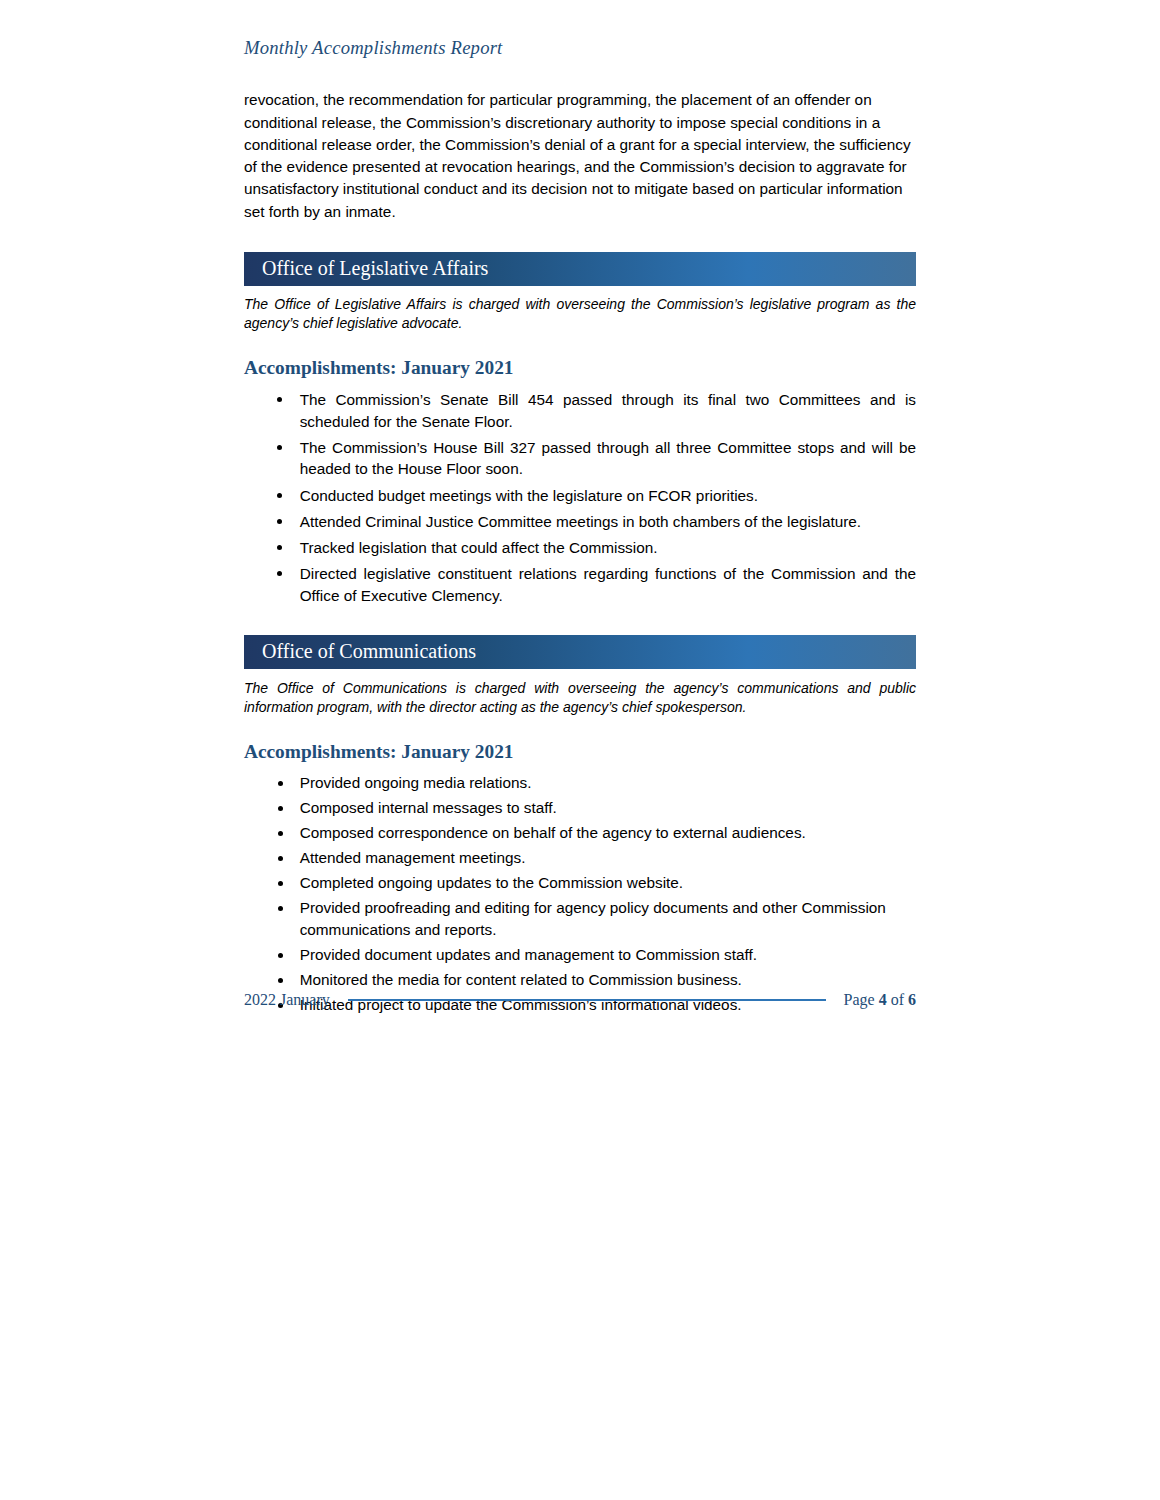Monthly Accomplishments Report
revocation, the recommendation for particular programming, the placement of an offender on conditional release, the Commission’s discretionary authority to impose special conditions in a conditional release order, the Commission’s denial of a grant for a special interview, the sufficiency of the evidence presented at revocation hearings, and the Commission’s decision to aggravate for unsatisfactory institutional conduct and its decision not to mitigate based on particular information set forth by an inmate.
Office of Legislative Affairs
The Office of Legislative Affairs is charged with overseeing the Commission’s legislative program as the agency’s chief legislative advocate.
Accomplishments: January 2021
The Commission’s Senate Bill 454 passed through its final two Committees and is scheduled for the Senate Floor.
The Commission’s House Bill 327 passed through all three Committee stops and will be headed to the House Floor soon.
Conducted budget meetings with the legislature on FCOR priorities.
Attended Criminal Justice Committee meetings in both chambers of the legislature.
Tracked legislation that could affect the Commission.
Directed legislative constituent relations regarding functions of the Commission and the Office of Executive Clemency.
Office of Communications
The Office of Communications is charged with overseeing the agency’s communications and public information program, with the director acting as the agency’s chief spokesperson.
Accomplishments: January 2021
Provided ongoing media relations.
Composed internal messages to staff.
Composed correspondence on behalf of the agency to external audiences.
Attended management meetings.
Completed ongoing updates to the Commission website.
Provided proofreading and editing for agency policy documents and other Commission communications and reports.
Provided document updates and management to Commission staff.
Monitored the media for content related to Commission business.
Initiated project to update the Commission’s informational videos.
2022 January Page 4 of 6